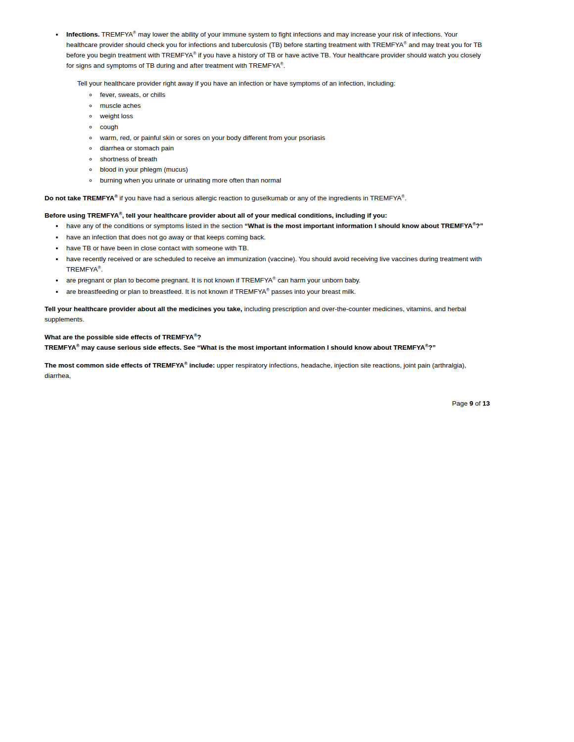Infections. TREMFYA® may lower the ability of your immune system to fight infections and may increase your risk of infections. Your healthcare provider should check you for infections and tuberculosis (TB) before starting treatment with TREMFYA® and may treat you for TB before you begin treatment with TREMFYA® if you have a history of TB or have active TB. Your healthcare provider should watch you closely for signs and symptoms of TB during and after treatment with TREMFYA®.
Tell your healthcare provider right away if you have an infection or have symptoms of an infection, including:
fever, sweats, or chills
muscle aches
weight loss
cough
warm, red, or painful skin or sores on your body different from your psoriasis
diarrhea or stomach pain
shortness of breath
blood in your phlegm (mucus)
burning when you urinate or urinating more often than normal
Do not take TREMFYA® if you have had a serious allergic reaction to guselkumab or any of the ingredients in TREMFYA®.
Before using TREMFYA®, tell your healthcare provider about all of your medical conditions, including if you:
have any of the conditions or symptoms listed in the section “What is the most important information I should know about TREMFYA®?”
have an infection that does not go away or that keeps coming back.
have TB or have been in close contact with someone with TB.
have recently received or are scheduled to receive an immunization (vaccine). You should avoid receiving live vaccines during treatment with TREMFYA®.
are pregnant or plan to become pregnant. It is not known if TREMFYA® can harm your unborn baby.
are breastfeeding or plan to breastfeed. It is not known if TREMFYA® passes into your breast milk.
Tell your healthcare provider about all the medicines you take, including prescription and over-the-counter medicines, vitamins, and herbal supplements.
What are the possible side effects of TREMFYA®?
TREMFYA® may cause serious side effects. See “What is the most important information I should know about TREMFYA®?”
The most common side effects of TREMFYA® include: upper respiratory infections, headache, injection site reactions, joint pain (arthralgia), diarrhea,
Page 9 of 13